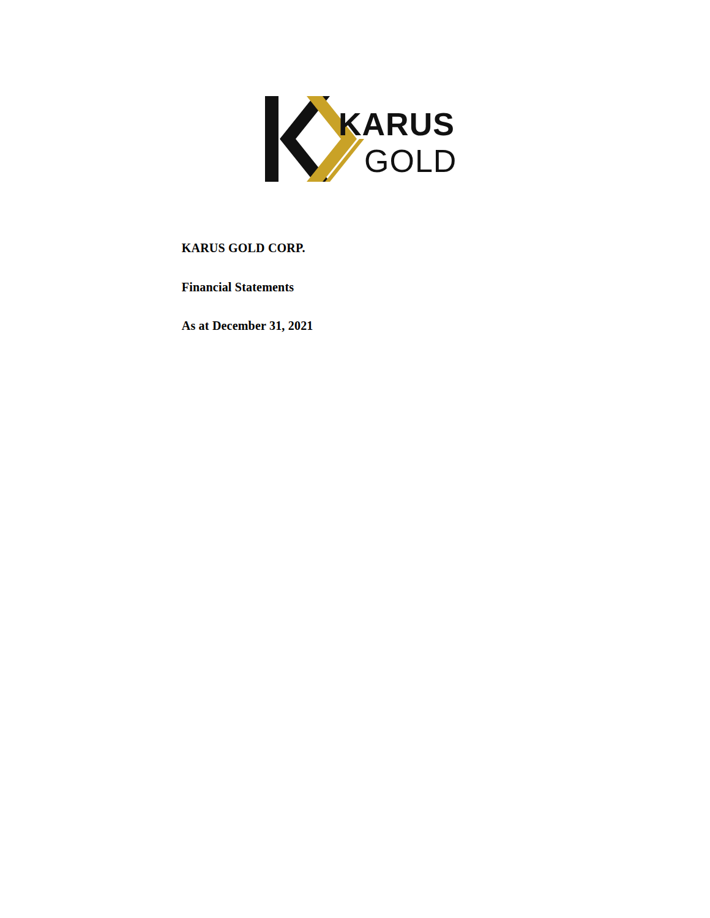KARUS GOLD
KARUS GOLD CORP.
Financial Statements
As at December 31, 2021